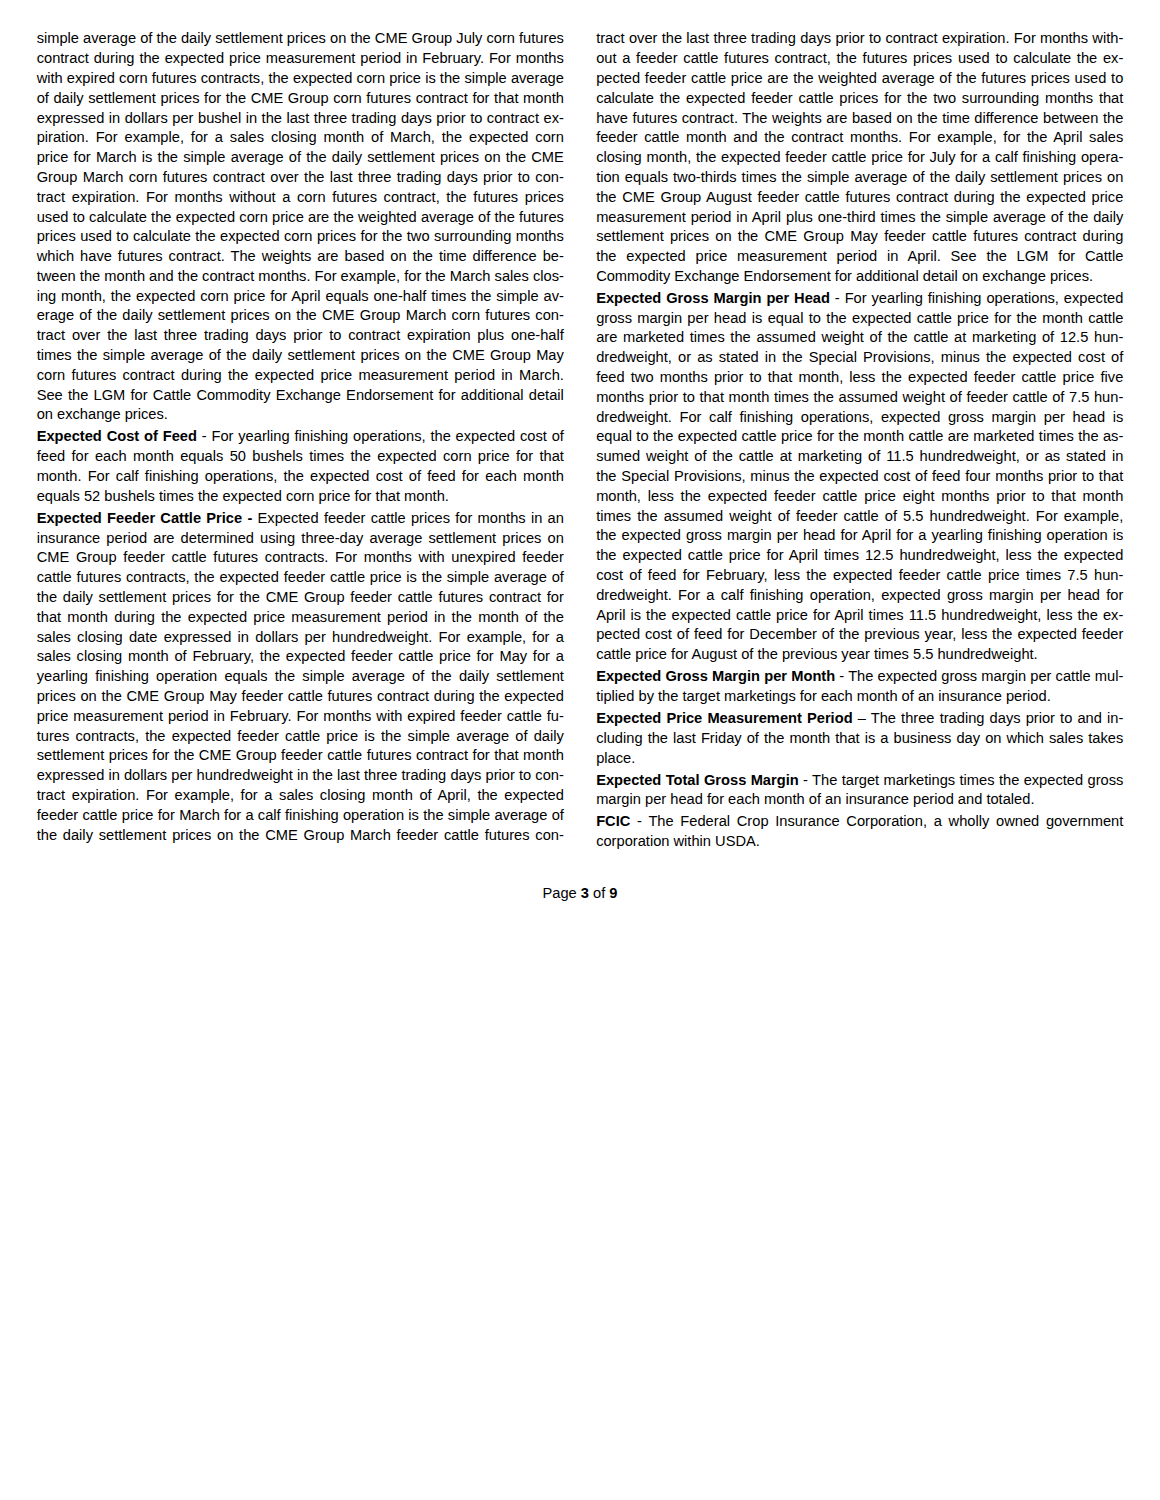simple average of the daily settlement prices on the CME Group July corn futures contract during the expected price measurement period in February. For months with expired corn futures contracts, the expected corn price is the simple average of daily settlement prices for the CME Group corn futures contract for that month expressed in dollars per bushel in the last three trading days prior to contract expiration. For example, for a sales closing month of March, the expected corn price for March is the simple average of the daily settlement prices on the CME Group March corn futures contract over the last three trading days prior to contract expiration. For months without a corn futures contract, the futures prices used to calculate the expected corn price are the weighted average of the futures prices used to calculate the expected corn prices for the two surrounding months which have futures contract. The weights are based on the time difference between the month and the contract months. For example, for the March sales closing month, the expected corn price for April equals one-half times the simple average of the daily settlement prices on the CME Group March corn futures contract over the last three trading days prior to contract expiration plus one-half times the simple average of the daily settlement prices on the CME Group May corn futures contract during the expected price measurement period in March. See the LGM for Cattle Commodity Exchange Endorsement for additional detail on exchange prices.
Expected Cost of Feed - For yearling finishing operations, the expected cost of feed for each month equals 50 bushels times the expected corn price for that month. For calf finishing operations, the expected cost of feed for each month equals 52 bushels times the expected corn price for that month.
Expected Feeder Cattle Price - Expected feeder cattle prices for months in an insurance period are determined using three-day average settlement prices on CME Group feeder cattle futures contracts. For months with unexpired feeder cattle futures contracts, the expected feeder cattle price is the simple average of the daily settlement prices for the CME Group feeder cattle futures contract for that month during the expected price measurement period in the month of the sales closing date expressed in dollars per hundredweight. For example, for a sales closing month of February, the expected feeder cattle price for May for a yearling finishing operation equals the simple average of the daily settlement prices on the CME Group May feeder cattle futures contract during the expected price measurement period in February. For months with expired feeder cattle futures contracts, the expected feeder cattle price is the simple average of daily settlement prices for the CME Group feeder cattle futures contract for that month expressed in dollars per hundredweight in the last three trading days prior to contract expiration. For example, for a sales closing month of April, the expected feeder cattle price for March for a calf finishing operation is the simple average of the daily settlement prices on the CME Group March feeder cattle futures contract over the last three trading days prior to contract expiration. For months without a feeder cattle futures contract, the futures prices used to calculate the expected feeder cattle price are the weighted average of the futures prices used to calculate the expected feeder cattle prices for the two surrounding months that have futures contract. The weights are based on the time difference between the feeder cattle month and the contract months. For example, for the April sales closing month, the expected feeder cattle price for July for a calf finishing operation equals two-thirds times the simple average of the daily settlement prices on the CME Group August feeder cattle futures contract during the expected price measurement period in April plus one-third times the simple average of the daily settlement prices on the CME Group May feeder cattle futures contract during the expected price measurement period in April. See the LGM for Cattle Commodity Exchange Endorsement for additional detail on exchange prices.
Expected Gross Margin per Head - For yearling finishing operations, expected gross margin per head is equal to the expected cattle price for the month cattle are marketed times the assumed weight of the cattle at marketing of 12.5 hundredweight, or as stated in the Special Provisions, minus the expected cost of feed two months prior to that month, less the expected feeder cattle price five months prior to that month times the assumed weight of feeder cattle of 7.5 hundredweight. For calf finishing operations, expected gross margin per head is equal to the expected cattle price for the month cattle are marketed times the assumed weight of the cattle at marketing of 11.5 hundredweight, or as stated in the Special Provisions, minus the expected cost of feed four months prior to that month, less the expected feeder cattle price eight months prior to that month times the assumed weight of feeder cattle of 5.5 hundredweight. For example, the expected gross margin per head for April for a yearling finishing operation is the expected cattle price for April times 12.5 hundredweight, less the expected cost of feed for February, less the expected feeder cattle price times 7.5 hundredweight. For a calf finishing operation, expected gross margin per head for April is the expected cattle price for April times 11.5 hundredweight, less the expected cost of feed for December of the previous year, less the expected feeder cattle price for August of the previous year times 5.5 hundredweight.
Expected Gross Margin per Month - The expected gross margin per cattle multiplied by the target marketings for each month of an insurance period.
Expected Price Measurement Period – The three trading days prior to and including the last Friday of the month that is a business day on which sales takes place.
Expected Total Gross Margin - The target marketings times the expected gross margin per head for each month of an insurance period and totaled.
FCIC - The Federal Crop Insurance Corporation, a wholly owned government corporation within USDA.
Page 3 of 9